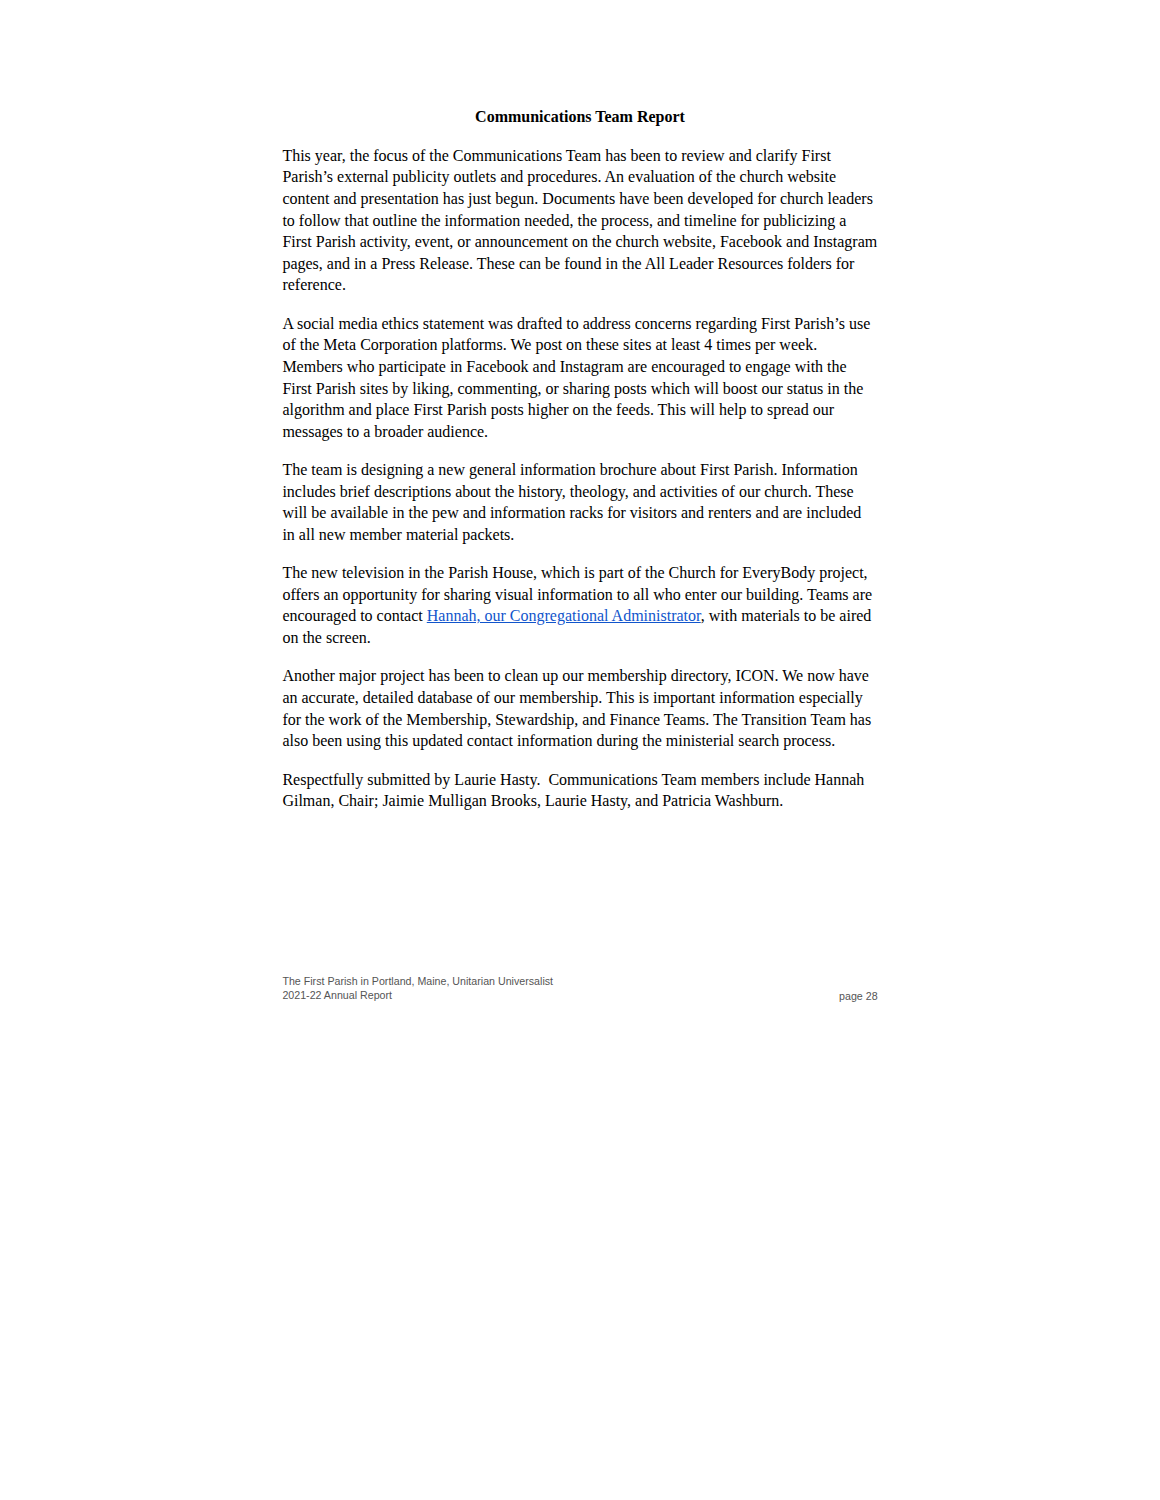Communications Team Report
This year, the focus of the Communications Team has been to review and clarify First Parish’s external publicity outlets and procedures. An evaluation of the church website content and presentation has just begun. Documents have been developed for church leaders to follow that outline the information needed, the process, and timeline for publicizing a First Parish activity, event, or announcement on the church website, Facebook and Instagram pages, and in a Press Release. These can be found in the All Leader Resources folders for reference.
A social media ethics statement was drafted to address concerns regarding First Parish’s use of the Meta Corporation platforms. We post on these sites at least 4 times per week. Members who participate in Facebook and Instagram are encouraged to engage with the First Parish sites by liking, commenting, or sharing posts which will boost our status in the algorithm and place First Parish posts higher on the feeds. This will help to spread our messages to a broader audience.
The team is designing a new general information brochure about First Parish. Information includes brief descriptions about the history, theology, and activities of our church. These will be available in the pew and information racks for visitors and renters and are included in all new member material packets.
The new television in the Parish House, which is part of the Church for EveryBody project, offers an opportunity for sharing visual information to all who enter our building. Teams are encouraged to contact Hannah, our Congregational Administrator, with materials to be aired on the screen.
Another major project has been to clean up our membership directory, ICON. We now have an accurate, detailed database of our membership. This is important information especially for the work of the Membership, Stewardship, and Finance Teams. The Transition Team has also been using this updated contact information during the ministerial search process.
Respectfully submitted by Laurie Hasty. Communications Team members include Hannah Gilman, Chair; Jaimie Mulligan Brooks, Laurie Hasty, and Patricia Washburn.
The First Parish in Portland, Maine, Unitarian Universalist
2021-22 Annual Report
page 28